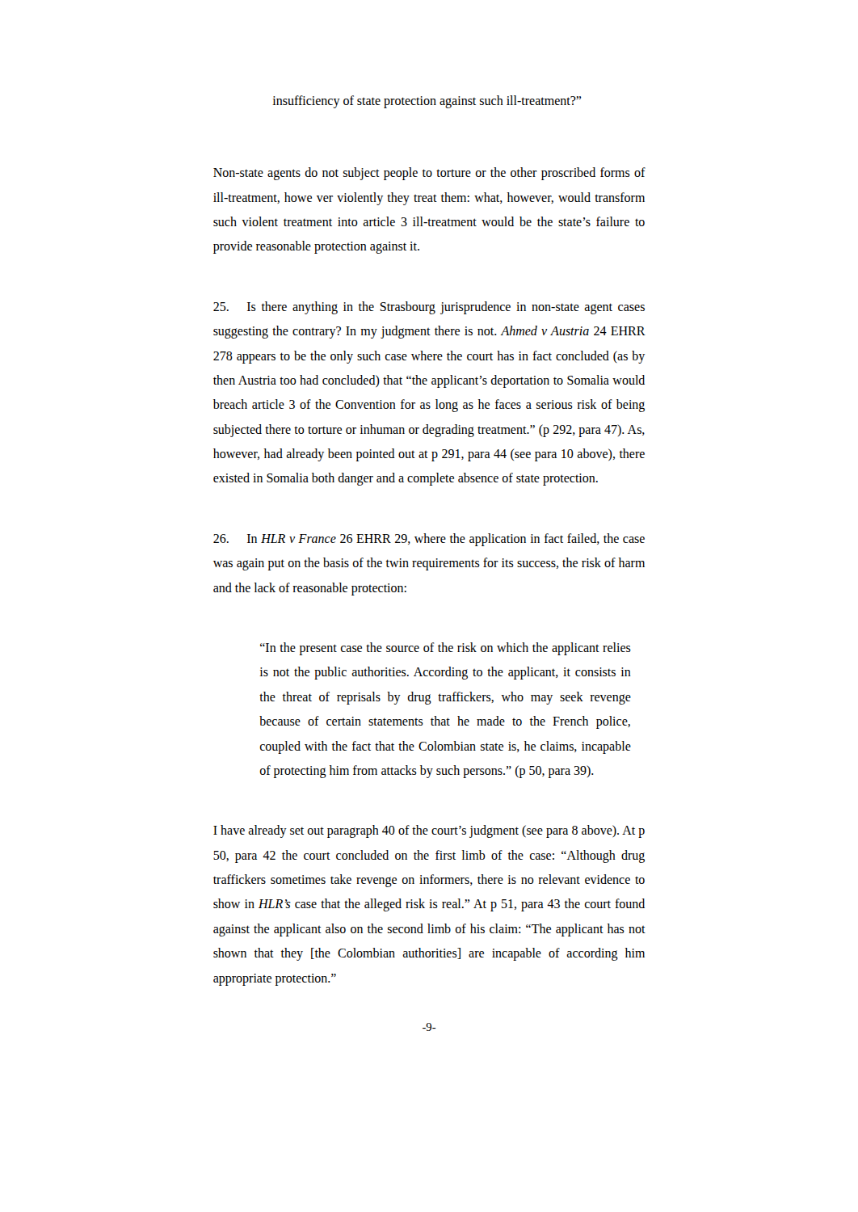insufficiency of state protection against such ill-treatment?”
Non-state agents do not subject people to torture or the other proscribed forms of ill-treatment, howe ver violently they treat them: what, however, would transform such violent treatment into article 3 ill-treatment would be the state’s failure to provide reasonable protection against it.
25. Is there anything in the Strasbourg jurisprudence in non-state agent cases suggesting the contrary? In my judgment there is not. Ahmed v Austria 24 EHRR 278 appears to be the only such case where the court has in fact concluded (as by then Austria too had concluded) that “the applicant’s deportation to Somalia would breach article 3 of the Convention for as long as he faces a serious risk of being subjected there to torture or inhuman or degrading treatment.” (p 292, para 47). As, however, had already been pointed out at p 291, para 44 (see para 10 above), there existed in Somalia both danger and a complete absence of state protection.
26. In HLR v France 26 EHRR 29, where the application in fact failed, the case was again put on the basis of the twin requirements for its success, the risk of harm and the lack of reasonable protection:
“In the present case the source of the risk on which the applicant relies is not the public authorities. According to the applicant, it consists in the threat of reprisals by drug traffickers, who may seek revenge because of certain statements that he made to the French police, coupled with the fact that the Colombian state is, he claims, incapable of protecting him from attacks by such persons.” (p 50, para 39).
I have already set out paragraph 40 of the court’s judgment (see para 8 above). At p 50, para 42 the court concluded on the first limb of the case: “Although drug traffickers sometimes take revenge on informers, there is no relevant evidence to show in HLR’s case that the alleged risk is real.” At p 51, para 43 the court found against the applicant also on the second limb of his claim: “The applicant has not shown that they [the Colombian authorities] are incapable of according him appropriate protection.”
-9-